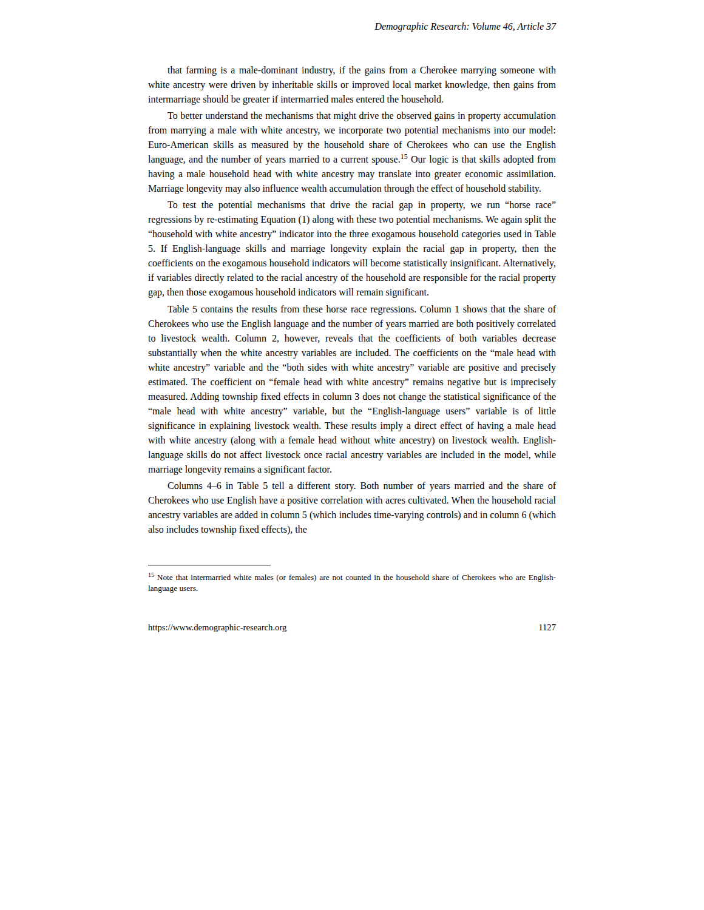Demographic Research: Volume 46, Article 37
that farming is a male-dominant industry, if the gains from a Cherokee marrying someone with white ancestry were driven by inheritable skills or improved local market knowledge, then gains from intermarriage should be greater if intermarried males entered the household.
To better understand the mechanisms that might drive the observed gains in property accumulation from marrying a male with white ancestry, we incorporate two potential mechanisms into our model: Euro-American skills as measured by the household share of Cherokees who can use the English language, and the number of years married to a current spouse.15 Our logic is that skills adopted from having a male household head with white ancestry may translate into greater economic assimilation. Marriage longevity may also influence wealth accumulation through the effect of household stability.
To test the potential mechanisms that drive the racial gap in property, we run “horse race” regressions by re-estimating Equation (1) along with these two potential mechanisms. We again split the “household with white ancestry” indicator into the three exogamous household categories used in Table 5. If English-language skills and marriage longevity explain the racial gap in property, then the coefficients on the exogamous household indicators will become statistically insignificant. Alternatively, if variables directly related to the racial ancestry of the household are responsible for the racial property gap, then those exogamous household indicators will remain significant.
Table 5 contains the results from these horse race regressions. Column 1 shows that the share of Cherokees who use the English language and the number of years married are both positively correlated to livestock wealth. Column 2, however, reveals that the coefficients of both variables decrease substantially when the white ancestry variables are included. The coefficients on the “male head with white ancestry” variable and the “both sides with white ancestry” variable are positive and precisely estimated. The coefficient on “female head with white ancestry” remains negative but is imprecisely measured. Adding township fixed effects in column 3 does not change the statistical significance of the “male head with white ancestry” variable, but the “English-language users” variable is of little significance in explaining livestock wealth. These results imply a direct effect of having a male head with white ancestry (along with a female head without white ancestry) on livestock wealth. English-language skills do not affect livestock once racial ancestry variables are included in the model, while marriage longevity remains a significant factor.
Columns 4–6 in Table 5 tell a different story. Both number of years married and the share of Cherokees who use English have a positive correlation with acres cultivated. When the household racial ancestry variables are added in column 5 (which includes time-varying controls) and in column 6 (which also includes township fixed effects), the
15 Note that intermarried white males (or females) are not counted in the household share of Cherokees who are English-language users.
https://www.demographic-research.org 1127